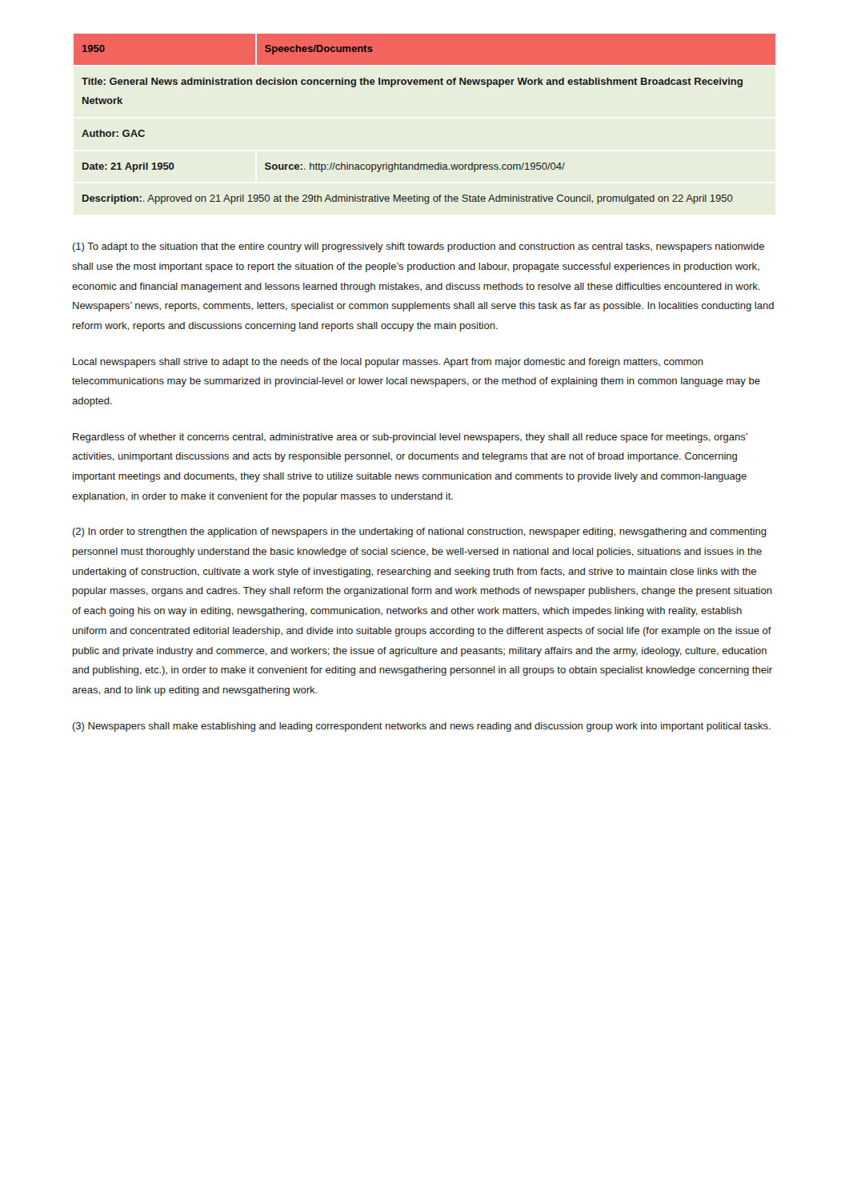| 1950 | Speeches/Documents |
| Title: General News administration decision concerning the Improvement of Newspaper Work and establishment Broadcast Receiving Network |
| Author: GAC |
| Date: 21 April 1950 | Source: . http://chinacopyrightandmedia.wordpress.com/1950/04/ |
| Description: . Approved on 21 April 1950 at the 29th Administrative Meeting of the State Administrative Council, promulgated on 22 April 1950 |
(1) To adapt to the situation that the entire country will progressively shift towards production and construction as central tasks, newspapers nationwide shall use the most important space to report the situation of the people’s production and labour, propagate successful experiences in production work, economic and financial management and lessons learned through mistakes, and discuss methods to resolve all these difficulties encountered in work. Newspapers’ news, reports, comments, letters, specialist or common supplements shall all serve this task as far as possible. In localities conducting land reform work, reports and discussions concerning land reports shall occupy the main position.
Local newspapers shall strive to adapt to the needs of the local popular masses. Apart from major domestic and foreign matters, common telecommunications may be summarized in provincial-level or lower local newspapers, or the method of explaining them in common language may be adopted.
Regardless of whether it concerns central, administrative area or sub-provincial level newspapers, they shall all reduce space for meetings, organs’ activities, unimportant discussions and acts by responsible personnel, or documents and telegrams that are not of broad importance. Concerning important meetings and documents, they shall strive to utilize suitable news communication and comments to provide lively and common-language explanation, in order to make it convenient for the popular masses to understand it.
(2) In order to strengthen the application of newspapers in the undertaking of national construction, newspaper editing, newsgathering and commenting personnel must thoroughly understand the basic knowledge of social science, be well-versed in national and local policies, situations and issues in the undertaking of construction, cultivate a work style of investigating, researching and seeking truth from facts, and strive to maintain close links with the popular masses, organs and cadres. They shall reform the organizational form and work methods of newspaper publishers, change the present situation of each going his on way in editing, newsgathering, communication, networks and other work matters, which impedes linking with reality, establish uniform and concentrated editorial leadership, and divide into suitable groups according to the different aspects of social life (for example on the issue of public and private industry and commerce, and workers; the issue of agriculture and peasants; military affairs and the army, ideology, culture, education and publishing, etc.), in order to make it convenient for editing and newsgathering personnel in all groups to obtain specialist knowledge concerning their areas, and to link up editing and newsgathering work.
(3) Newspapers shall make establishing and leading correspondent networks and news reading and discussion group work into important political tasks.